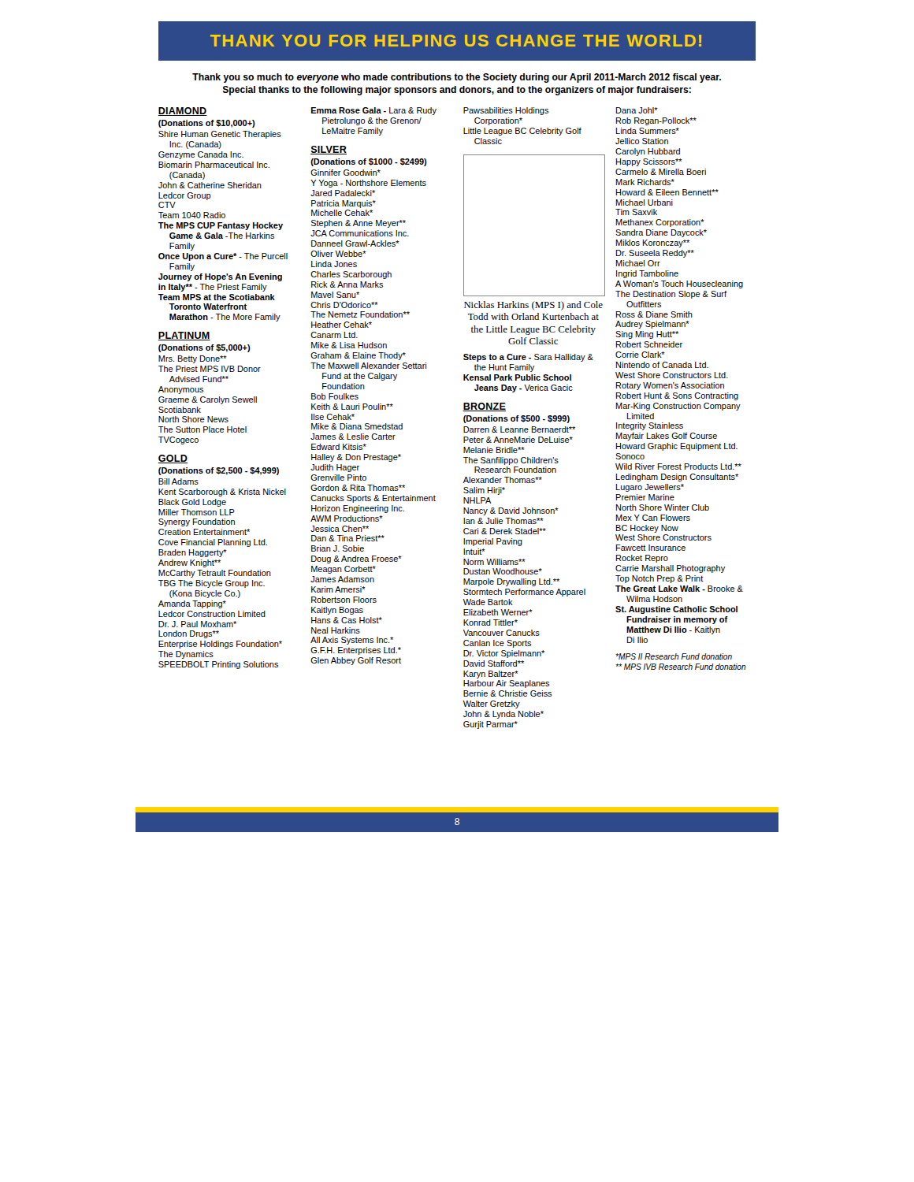THANK YOU FOR HELPING US CHANGE THE WORLD!
Thank you so much to everyone who made contributions to the Society during our April 2011-March 2012 fiscal year.
Special thanks to the following major sponsors and donors, and to the organizers of major fundraisers:
DIAMOND
(Donations of $10,000+)
Shire Human Genetic Therapies
Inc. (Canada)
Genzyme Canada Inc.
Biomarin Pharmaceutical Inc.
(Canada)
John & Catherine Sheridan
Ledcor Group
CTV
Team 1040 Radio
The MPS CUP Fantasy Hockey
Game & Gala -The Harkins
Family
Once Upon a Cure* - The Purcell
Family
Journey of Hope's An Evening
in Italy** - The Priest Family
Team MPS at the Scotiabank
Toronto Waterfront
Marathon - The More Family
PLATINUM
(Donations of $5,000+)
Mrs. Betty Done**
The Priest MPS IVB Donor
Advised Fund**
Anonymous
Graeme & Carolyn Sewell
Scotiabank
North Shore News
The Sutton Place Hotel
TVCogeco
GOLD
(Donations of $2,500 - $4,999)
Bill Adams
Kent Scarborough & Krista Nickel
Black Gold Lodge
Miller Thomson LLP
Synergy Foundation
Creation Entertainment*
Cove Financial Planning Ltd.
Braden Haggerty*
Andrew Knight**
McCarthy Tetrault Foundation
TBG The Bicycle Group Inc.
(Kona Bicycle Co.)
Amanda Tapping*
Ledcor Construction Limited
Dr. J. Paul Moxham*
London Drugs**
Enterprise Holdings Foundation*
The Dynamics
SPEEDBOLT Printing Solutions
Emma Rose Gala - Lara & Rudy
Pietrolungo & the Grenon/
LeMaitre Family
SILVER
(Donations of $1000 - $2499)
Ginnifer Goodwin*
Y Yoga - Northshore Elements
Jared Padalecki*
Patricia Marquis*
Michelle Cehak*
Stephen & Anne Meyer**
JCA Communications Inc.
Danneel Grawl-Ackles*
Oliver Webbe*
Linda Jones
Charles Scarborough
Rick & Anna Marks
Mavel Sanu*
Chris D'Odorico**
The Nemetz Foundation**
Heather Cehak*
Canarm Ltd.
Mike & Lisa Hudson
Graham & Elaine Thody*
The Maxwell Alexander Settari
Fund at the Calgary
Foundation
Bob Foulkes
Keith & Lauri Poulin**
Ilse Cehak*
Mike & Diana Smedstad
James & Leslie Carter
Edward Kitsis*
Halley & Don Prestage*
Judith Hager
Grenville Pinto
Gordon & Rita Thomas**
Canucks Sports & Entertainment
Horizon Engineering Inc.
AWM Productions*
Jessica Chen**
Dan & Tina Priest**
Brian J. Sobie
Doug & Andrea Froese*
Meagan Corbett*
James Adamson
Karim Amersi*
Robertson Floors
Kaitlyn Bogas
Hans & Cas Holst*
Neal Harkins
All Axis Systems Inc.*
G.F.H. Enterprises Ltd.*
Glen Abbey Golf Resort
Pawsabilities Holdings
Corporation*
Little League BC Celebrity Golf
Classic
Nicklas Harkins (MPS I) and Cole Todd with Orland Kurtenbach at the Little League BC Celebrity Golf Classic
Steps to a Cure - Sara Halliday &
the Hunt Family
Kensal Park Public School
Jeans Day - Verica Gacic
BRONZE
(Donations of $500 - $999)
Darren & Leanne Bernaerdt**
Peter & AnneMarie DeLuise*
Melanie Bridle**
The Sanfilippo Children's
Research Foundation
Alexander Thomas**
Salim Hirji*
NHLPA
Nancy & David Johnson*
Ian & Julie Thomas**
Cari & Derek Stadel**
Imperial Paving
Intuit*
Norm Williams**
Dustan Woodhouse*
Marpole Drywalling Ltd.**
Stormtech Performance Apparel
Wade Bartok
Elizabeth Werner*
Konrad Tittler*
Vancouver Canucks
Canlan Ice Sports
Dr. Victor Spielmann*
David Stafford**
Karyn Baltzer*
Harbour Air Seaplanes
Bernie & Christie Geiss
Walter Gretzky
John & Lynda Noble*
Gurjit Parmar*
Dana Johl*
Rob Regan-Pollock**
Linda Summers*
Jellico Station
Carolyn Hubbard
Happy Scissors**
Carmelo & Mirella Boeri
Mark Richards*
Howard & Eileen Bennett**
Michael Urbani
Tim Saxvik
Methanex Corporation*
Sandra Diane Daycock*
Miklos Koronczay**
Dr. Suseela Reddy**
Michael Orr
Ingrid Tamboline
A Woman's Touch Housecleaning
The Destination Slope & Surf
Outfitters
Ross & Diane Smith
Audrey Spielmann*
Sing Ming Hutt**
Robert Schneider
Corrie Clark*
Nintendo of Canada Ltd.
West Shore Constructors Ltd.
Rotary Women's Association
Robert Hunt & Sons Contracting
Mar-King Construction Company
Limited
Integrity Stainless
Mayfair Lakes Golf Course
Howard Graphic Equipment Ltd.
Sonoco
Wild River Forest Products Ltd.**
Ledingham Design Consultants*
Lugaro Jewellers*
Premier Marine
North Shore Winter Club
Mex Y Can Flowers
BC Hockey Now
West Shore Constructors
Fawcett Insurance
Rocket Repro
Carrie Marshall Photography
Top Notch Prep & Print
The Great Lake Walk - Brooke &
Wilma Hodson
St. Augustine Catholic School
Fundraiser in memory of
Matthew Di Ilio - Kaitlyn
Di Ilio
*MPS II Research Fund donation
** MPS IVB Research Fund donation
8